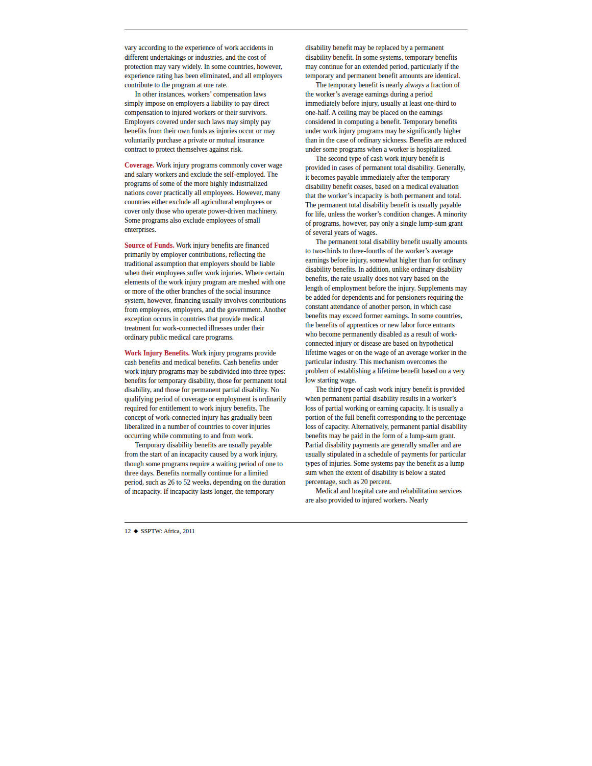vary according to the experience of work accidents in different undertakings or industries, and the cost of protection may vary widely. In some countries, however, experience rating has been eliminated, and all employers contribute to the program at one rate.
In other instances, workers’ compensation laws simply impose on employers a liability to pay direct compensation to injured workers or their survivors. Employers covered under such laws may simply pay benefits from their own funds as injuries occur or may voluntarily purchase a private or mutual insurance contract to protect themselves against risk.
Coverage. Work injury programs commonly cover wage and salary workers and exclude the self-employed. The programs of some of the more highly industrialized nations cover practically all employees. However, many countries either exclude all agricultural employees or cover only those who operate power-driven machinery. Some programs also exclude employees of small enterprises.
Source of Funds. Work injury benefits are financed primarily by employer contributions, reflecting the traditional assumption that employers should be liable when their employees suffer work injuries. Where certain elements of the work injury program are meshed with one or more of the other branches of the social insurance system, however, financing usually involves contributions from employees, employers, and the government. Another exception occurs in countries that provide medical treatment for work-connected illnesses under their ordinary public medical care programs.
Work Injury Benefits. Work injury programs provide cash benefits and medical benefits. Cash benefits under work injury programs may be subdivided into three types: benefits for temporary disability, those for permanent total disability, and those for permanent partial disability. No qualifying period of coverage or employment is ordinarily required for entitlement to work injury benefits. The concept of work-connected injury has gradually been liberalized in a number of countries to cover injuries occurring while commuting to and from work.
Temporary disability benefits are usually payable from the start of an incapacity caused by a work injury, though some programs require a waiting period of one to three days. Benefits normally continue for a limited period, such as 26 to 52 weeks, depending on the duration of incapacity. If incapacity lasts longer, the temporary disability benefit may be replaced by a permanent disability benefit. In some systems, temporary benefits may continue for an extended period, particularly if the temporary and permanent benefit amounts are identical.
The temporary benefit is nearly always a fraction of the worker’s average earnings during a period immediately before injury, usually at least one-third to one-half. A ceiling may be placed on the earnings considered in computing a benefit. Temporary benefits under work injury programs may be significantly higher than in the case of ordinary sickness. Benefits are reduced under some programs when a worker is hospitalized.
The second type of cash work injury benefit is provided in cases of permanent total disability. Generally, it becomes payable immediately after the temporary disability benefit ceases, based on a medical evaluation that the worker’s incapacity is both permanent and total. The permanent total disability benefit is usually payable for life, unless the worker’s condition changes. A minority of programs, however, pay only a single lump-sum grant of several years of wages.
The permanent total disability benefit usually amounts to two-thirds to three-fourths of the worker’s average earnings before injury, somewhat higher than for ordinary disability benefits. In addition, unlike ordinary disability benefits, the rate usually does not vary based on the length of employment before the injury. Supplements may be added for dependents and for pensioners requiring the constant attendance of another person, in which case benefits may exceed former earnings. In some countries, the benefits of apprentices or new labor force entrants who become permanently disabled as a result of work-connected injury or disease are based on hypothetical lifetime wages or on the wage of an average worker in the particular industry. This mechanism overcomes the problem of establishing a lifetime benefit based on a very low starting wage.
The third type of cash work injury benefit is provided when permanent partial disability results in a worker’s loss of partial working or earning capacity. It is usually a portion of the full benefit corresponding to the percentage loss of capacity. Alternatively, permanent partial disability benefits may be paid in the form of a lump-sum grant. Partial disability payments are generally smaller and are usually stipulated in a schedule of payments for particular types of injuries. Some systems pay the benefit as a lump sum when the extent of disability is below a stated percentage, such as 20 percent.
Medical and hospital care and rehabilitation services are also provided to injured workers. Nearly
12 ◆ SSPTW: Africa, 2011